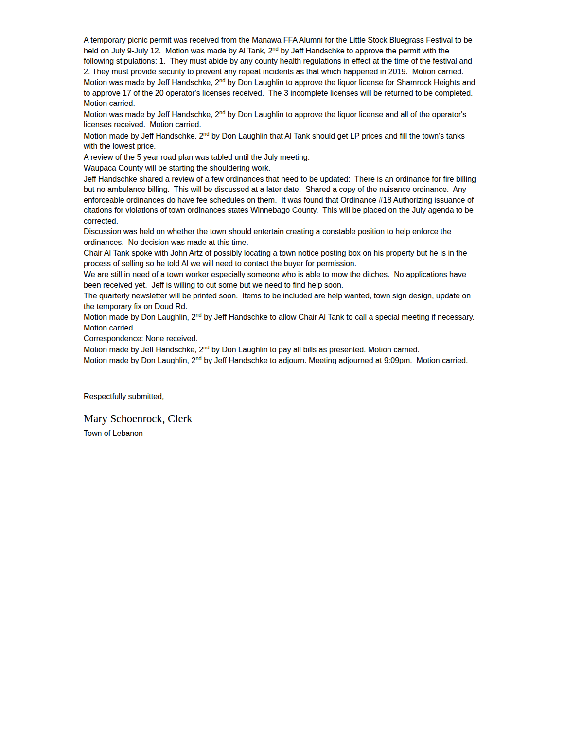A temporary picnic permit was received from the Manawa FFA Alumni for the Little Stock Bluegrass Festival to be held on July 9-July 12. Motion was made by Al Tank, 2nd by Jeff Handschke to approve the permit with the following stipulations: 1. They must abide by any county health regulations in effect at the time of the festival and 2. They must provide security to prevent any repeat incidents as that which happened in 2019. Motion carried.
Motion was made by Jeff Handschke, 2nd by Don Laughlin to approve the liquor license for Shamrock Heights and to approve 17 of the 20 operator's licenses received. The 3 incomplete licenses will be returned to be completed. Motion carried.
Motion was made by Jeff Handschke, 2nd by Don Laughlin to approve the liquor license and all of the operator's licenses received. Motion carried.
Motion made by Jeff Handschke, 2nd by Don Laughlin that Al Tank should get LP prices and fill the town's tanks with the lowest price.
A review of the 5 year road plan was tabled until the July meeting.
Waupaca County will be starting the shouldering work.
Jeff Handschke shared a review of a few ordinances that need to be updated: There is an ordinance for fire billing but no ambulance billing. This will be discussed at a later date. Shared a copy of the nuisance ordinance. Any enforceable ordinances do have fee schedules on them. It was found that Ordinance #18 Authorizing issuance of citations for violations of town ordinances states Winnebago County. This will be placed on the July agenda to be corrected.
Discussion was held on whether the town should entertain creating a constable position to help enforce the ordinances. No decision was made at this time.
Chair Al Tank spoke with John Artz of possibly locating a town notice posting box on his property but he is in the process of selling so he told Al we will need to contact the buyer for permission.
We are still in need of a town worker especially someone who is able to mow the ditches. No applications have been received yet. Jeff is willing to cut some but we need to find help soon.
The quarterly newsletter will be printed soon. Items to be included are help wanted, town sign design, update on the temporary fix on Doud Rd.
Motion made by Don Laughlin, 2nd by Jeff Handschke to allow Chair Al Tank to call a special meeting if necessary. Motion carried.
Correspondence: None received.
Motion made by Jeff Handschke, 2nd by Don Laughlin to pay all bills as presented. Motion carried.
Motion made by Don Laughlin, 2nd by Jeff Handschke to adjourn. Meeting adjourned at 9:09pm. Motion carried.
Respectfully submitted,
Mary Schoenrock, Clerk
Town of Lebanon